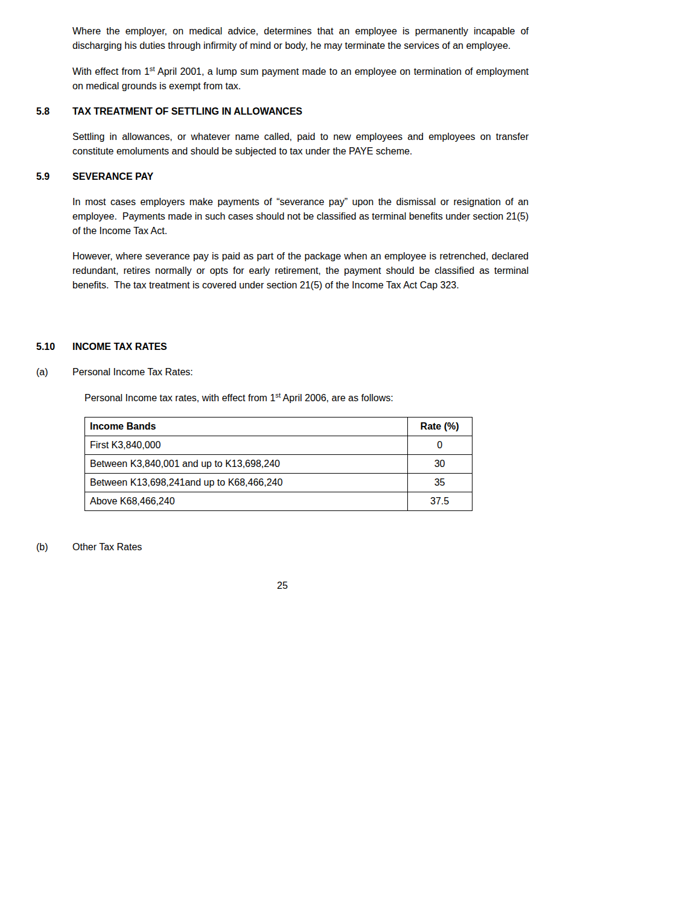Where the employer, on medical advice, determines that an employee is permanently incapable of discharging his duties through infirmity of mind or body, he may terminate the services of an employee.
With effect from 1st April 2001, a lump sum payment made to an employee on termination of employment on medical grounds is exempt from tax.
5.8 TAX TREATMENT OF SETTLING IN ALLOWANCES
Settling in allowances, or whatever name called, paid to new employees and employees on transfer constitute emoluments and should be subjected to tax under the PAYE scheme.
5.9 SEVERANCE PAY
In most cases employers make payments of “severance pay” upon the dismissal or resignation of an employee. Payments made in such cases should not be classified as terminal benefits under section 21(5) of the Income Tax Act.
However, where severance pay is paid as part of the package when an employee is retrenched, declared redundant, retires normally or opts for early retirement, the payment should be classified as terminal benefits. The tax treatment is covered under section 21(5) of the Income Tax Act Cap 323.
5.10 INCOME TAX RATES
(a) Personal Income Tax Rates:
Personal Income tax rates, with effect from 1st April 2006, are as follows:
| Income Bands | Rate (%) |
| --- | --- |
| First K3,840,000 | 0 |
| Between K3,840,001 and up to K13,698,240 | 30 |
| Between K13,698,241and up to K68,466,240 | 35 |
| Above K68,466,240 | 37.5 |
(b) Other Tax Rates
25